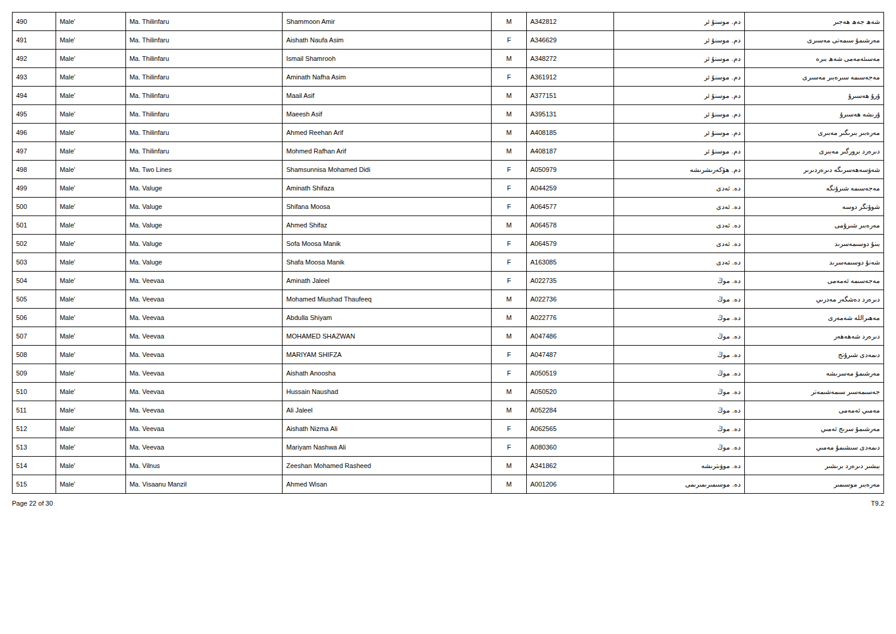| 490 | Male' | Ma. Thilinfaru | Shammoon Amir | M | A342812 | دم. موسنۇ ئر | شەھ جەھ ھەجىر |
| 491 | Male' | Ma. Thilinfaru | Aishath Naufa Asim | F | A346629 | دم. موسنۇ ئر | مەرشىمۇ سىمەتى مەسىرى |
| 492 | Male' | Ma. Thilinfaru | Ismail Shamrooh | M | A348272 | دم. موسنۇ ئر | مەسىئەمەمى شەھ بىرە |
| 493 | Male' | Ma. Thilinfaru | Aminath Nafha Asim | F | A361912 | دم. موسنۇ ئر | مەجەسىمە سىرەبىر مەسىرى |
| 494 | Male' | Ma. Thilinfaru | Maail Asif | M | A377151 | دم. موسنۇ ئر | ۇرۇ ھەسىرۇ |
| 495 | Male' | Ma. Thilinfaru | Maeesh Asif | M | A395131 | دم. موسنۇ ئر | ۇرىشە ھەسىرۇ |
| 496 | Male' | Ma. Thilinfaru | Ahmed Reehan Arif | M | A408185 | دم. موسنۇ ئر | مەرەبىر بىرىگىر مەبىرى |
| 497 | Male' | Ma. Thilinfaru | Mohmed Rafhan Arif | M | A408187 | دم. موسنۇ ئر | دىرەرد برورگىر مەبىرى |
| 498 | Male' | Ma. Two Lines | Shamsunnisa Mohamed Didi | F | A050979 | دم. ھۆكەرىشرىشە | شەۋسەھەسرىگە دىرەردىرىر |
| 499 | Male' | Ma. Valuge | Aminath Shifaza | F | A044259 | دە. ئەدى | مەجەسىمە شىرۇنگە |
| 500 | Male' | Ma. Valuge | Shifana Moosa | F | A064577 | دە. ئەدى | شوۇنگر دوسە |
| 501 | Male' | Ma. Valuge | Ahmed Shifaz | M | A064578 | دە. ئەدى | مەرەبىر شىرۇمى |
| 502 | Male' | Ma. Valuge | Sofa Moosa Manik | F | A064579 | دە. ئەدى | بىنۇ دوسىمەسرىد |
| 503 | Male' | Ma. Valuge | Shafa Moosa Manik | F | A163085 | دە. ئەدى | شەنۇ دوسىمەسرىد |
| 504 | Male' | Ma. Veevaa | Aminath Jaleel | F | A022735 | دە. موڭ | مەجەسىمە ئەمەمى |
| 505 | Male' | Ma. Veevaa | Mohamed Miushad Thaufeeq | M | A022736 | دە. موڭ | دىرەرد دەشگەر مەدرىي |
| 506 | Male' | Ma. Veevaa | Abdulla Shiyam | M | A022776 | دە. موڭ | مەھىراللە شەمەرى |
| 507 | Male' | Ma. Veevaa | MOHAMED SHAZWAN | M | A047486 | دە. موڭ | دىرەرد شەھەھەر |
| 508 | Male' | Ma. Veevaa | MARIYAM SHIFZA | F | A047487 | دە. موڭ | دىمەدى شىرۇنج |
| 509 | Male' | Ma. Veevaa | Aishath Anoosha | F | A050519 | دە. موڭ | مەرشىمۇ مەسرىشە |
| 510 | Male' | Ma. Veevaa | Hussain Naushad | M | A050520 | دە. موڭ | جەسىمەسىر سىمەشىمەتر |
| 511 | Male' | Ma. Veevaa | Ali Jaleel | M | A052284 | دە. موڭ | مەمىي ئەمەمى |
| 512 | Male' | Ma. Veevaa | Aishath Nizma Ali | F | A062565 | دە. موڭ | مەرشىمۇ سرىج ئەمىي |
| 513 | Male' | Ma. Veevaa | Mariyam Nashwa Ali | F | A080360 | دە. موڭ | دىمەدى سىشىمۇ مەمىي |
| 514 | Male' | Ma. Vilnus | Zeeshan Mohamed Rasheed | M | A341862 | دە. موۋىترىشە | بېشىر دىرەرد برىشىر |
| 515 | Male' | Ma. Visaanu Manzil | Ahmed Wisan | M | A001206 | دە. موسىمىرىمىرىمى | مەرەبىر موسىمىر |
Page 22 of 30 T9.2